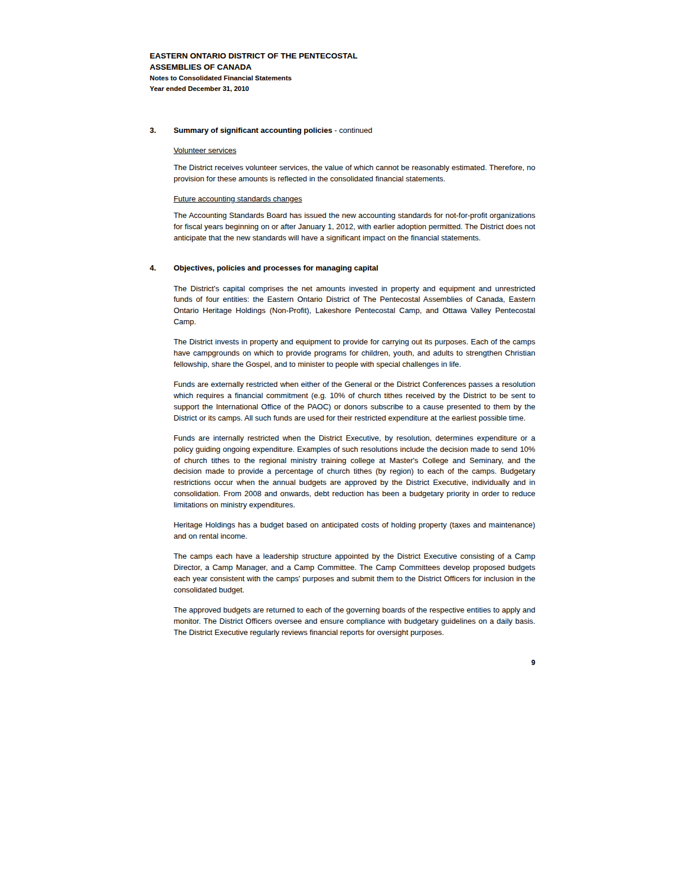EASTERN ONTARIO DISTRICT OF THE PENTECOSTAL
ASSEMBLIES OF CANADA
Notes to Consolidated Financial Statements
Year ended December 31, 2010
3. Summary of significant accounting policies - continued
Volunteer services
The District receives volunteer services, the value of which cannot be reasonably estimated. Therefore, no provision for these amounts is reflected in the consolidated financial statements.
Future accounting standards changes
The Accounting Standards Board has issued the new accounting standards for not-for-profit organizations for fiscal years beginning on or after January 1, 2012, with earlier adoption permitted. The District does not anticipate that the new standards will have a significant impact on the financial statements.
4. Objectives, policies and processes for managing capital
The District's capital comprises the net amounts invested in property and equipment and unrestricted funds of four entities: the Eastern Ontario District of The Pentecostal Assemblies of Canada, Eastern Ontario Heritage Holdings (Non-Profit), Lakeshore Pentecostal Camp, and Ottawa Valley Pentecostal Camp.
The District invests in property and equipment to provide for carrying out its purposes. Each of the camps have campgrounds on which to provide programs for children, youth, and adults to strengthen Christian fellowship, share the Gospel, and to minister to people with special challenges in life.
Funds are externally restricted when either of the General or the District Conferences passes a resolution which requires a financial commitment (e.g. 10% of church tithes received by the District to be sent to support the International Office of the PAOC) or donors subscribe to a cause presented to them by the District or its camps. All such funds are used for their restricted expenditure at the earliest possible time.
Funds are internally restricted when the District Executive, by resolution, determines expenditure or a policy guiding ongoing expenditure. Examples of such resolutions include the decision made to send 10% of church tithes to the regional ministry training college at Master's College and Seminary, and the decision made to provide a percentage of church tithes (by region) to each of the camps. Budgetary restrictions occur when the annual budgets are approved by the District Executive, individually and in consolidation. From 2008 and onwards, debt reduction has been a budgetary priority in order to reduce limitations on ministry expenditures.
Heritage Holdings has a budget based on anticipated costs of holding property (taxes and maintenance) and on rental income.
The camps each have a leadership structure appointed by the District Executive consisting of a Camp Director, a Camp Manager, and a Camp Committee. The Camp Committees develop proposed budgets each year consistent with the camps' purposes and submit them to the District Officers for inclusion in the consolidated budget.
The approved budgets are returned to each of the governing boards of the respective entities to apply and monitor. The District Officers oversee and ensure compliance with budgetary guidelines on a daily basis. The District Executive regularly reviews financial reports for oversight purposes.
9